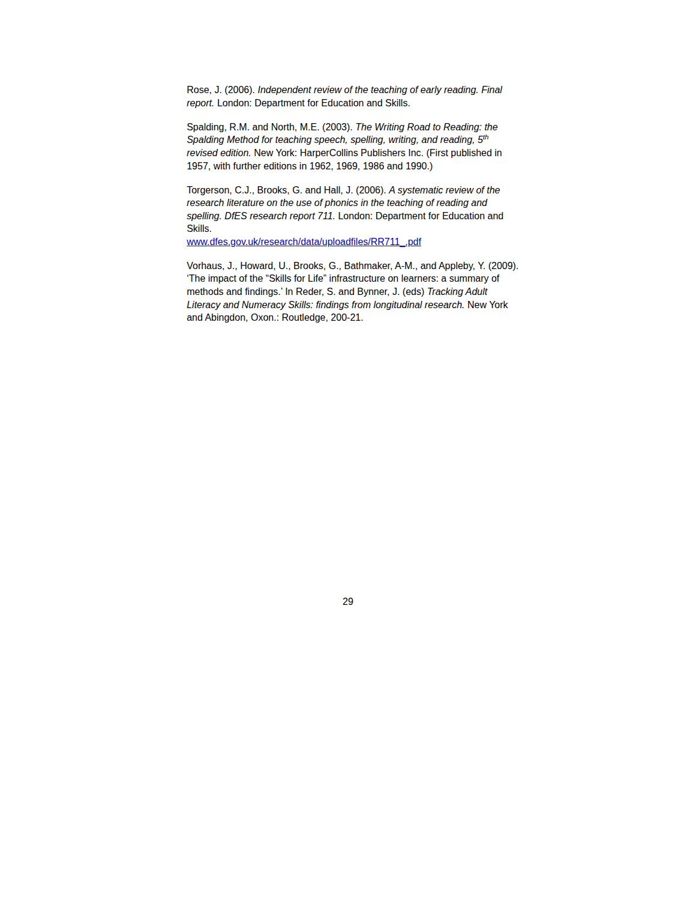Rose, J. (2006). Independent review of the teaching of early reading. Final report. London: Department for Education and Skills.
Spalding, R.M. and North, M.E. (2003). The Writing Road to Reading: the Spalding Method for teaching speech, spelling, writing, and reading, 5th revised edition. New York: HarperCollins Publishers Inc. (First published in 1957, with further editions in 1962, 1969, 1986 and 1990.)
Torgerson, C.J., Brooks, G. and Hall, J. (2006). A systematic review of the research literature on the use of phonics in the teaching of reading and spelling. DfES research report 711. London: Department for Education and Skills.
www.dfes.gov.uk/research/data/uploadfiles/RR711_.pdf
Vorhaus, J., Howard, U., Brooks, G., Bathmaker, A-M., and Appleby, Y. (2009). ‘The impact of the “Skills for Life” infrastructure on learners: a summary of methods and findings.’ In Reder, S. and Bynner, J. (eds) Tracking Adult Literacy and Numeracy Skills: findings from longitudinal research. New York and Abingdon, Oxon.: Routledge, 200-21.
29